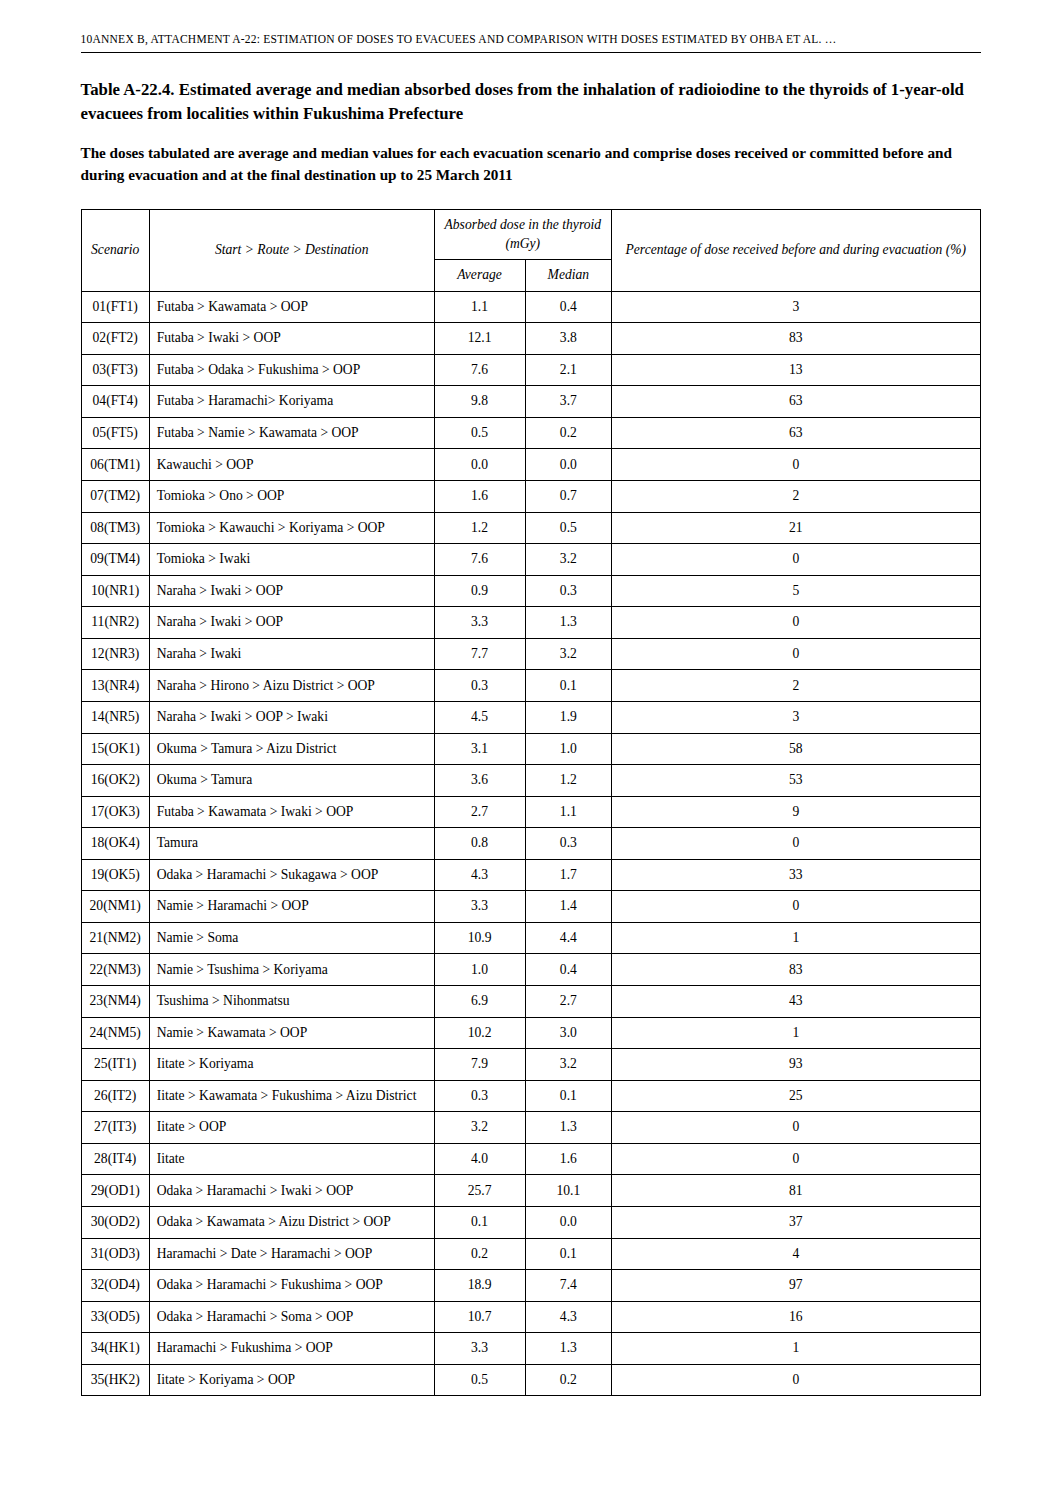10ANNEX B, ATTACHMENT A-22: ESTIMATION OF DOSES TO EVACUEES AND COMPARISON WITH DOSES ESTIMATED BY OHBA ET AL. …
Table A-22.4. Estimated average and median absorbed doses from the inhalation of radioiodine to the thyroids of 1-year-old evacuees from localities within Fukushima Prefecture
The doses tabulated are average and median values for each evacuation scenario and comprise doses received or committed before and during evacuation and at the final destination up to 25 March 2011
| Scenario | Start > Route > Destination | Absorbed dose in the thyroid (mGy) | Percentage of dose received before and during evacuation (%) |
| --- | --- | --- | --- |
| Average | Median |
| 01(FT1) | Futaba > Kawamata > OOP | 1.1 | 0.4 | 3 |
| 02(FT2) | Futaba > Iwaki > OOP | 12.1 | 3.8 | 83 |
| 03(FT3) | Futaba > Odaka > Fukushima > OOP | 7.6 | 2.1 | 13 |
| 04(FT4) | Futaba > Haramachi> Koriyama | 9.8 | 3.7 | 63 |
| 05(FT5) | Futaba > Namie > Kawamata > OOP | 0.5 | 0.2 | 63 |
| 06(TM1) | Kawauchi > OOP | 0.0 | 0.0 | 0 |
| 07(TM2) | Tomioka > Ono > OOP | 1.6 | 0.7 | 2 |
| 08(TM3) | Tomioka > Kawauchi > Koriyama > OOP | 1.2 | 0.5 | 21 |
| 09(TM4) | Tomioka > Iwaki | 7.6 | 3.2 | 0 |
| 10(NR1) | Naraha > Iwaki > OOP | 0.9 | 0.3 | 5 |
| 11(NR2) | Naraha > Iwaki > OOP | 3.3 | 1.3 | 0 |
| 12(NR3) | Naraha > Iwaki | 7.7 | 3.2 | 0 |
| 13(NR4) | Naraha > Hirono > Aizu District > OOP | 0.3 | 0.1 | 2 |
| 14(NR5) | Naraha > Iwaki > OOP > Iwaki | 4.5 | 1.9 | 3 |
| 15(OK1) | Okuma > Tamura > Aizu District | 3.1 | 1.0 | 58 |
| 16(OK2) | Okuma > Tamura | 3.6 | 1.2 | 53 |
| 17(OK3) | Futaba > Kawamata > Iwaki > OOP | 2.7 | 1.1 | 9 |
| 18(OK4) | Tamura | 0.8 | 0.3 | 0 |
| 19(OK5) | Odaka > Haramachi > Sukagawa > OOP | 4.3 | 1.7 | 33 |
| 20(NM1) | Namie > Haramachi > OOP | 3.3 | 1.4 | 0 |
| 21(NM2) | Namie > Soma | 10.9 | 4.4 | 1 |
| 22(NM3) | Namie > Tsushima > Koriyama | 1.0 | 0.4 | 83 |
| 23(NM4) | Tsushima > Nihonmatsu | 6.9 | 2.7 | 43 |
| 24(NM5) | Namie > Kawamata > OOP | 10.2 | 3.0 | 1 |
| 25(IT1) | Iitate > Koriyama | 7.9 | 3.2 | 93 |
| 26(IT2) | Iitate > Kawamata > Fukushima > Aizu District | 0.3 | 0.1 | 25 |
| 27(IT3) | Iitate > OOP | 3.2 | 1.3 | 0 |
| 28(IT4) | Iitate | 4.0 | 1.6 | 0 |
| 29(OD1) | Odaka > Haramachi > Iwaki > OOP | 25.7 | 10.1 | 81 |
| 30(OD2) | Odaka > Kawamata > Aizu District > OOP | 0.1 | 0.0 | 37 |
| 31(OD3) | Haramachi > Date > Haramachi > OOP | 0.2 | 0.1 | 4 |
| 32(OD4) | Odaka > Haramachi > Fukushima > OOP | 18.9 | 7.4 | 97 |
| 33(OD5) | Odaka > Haramachi > Soma > OOP | 10.7 | 4.3 | 16 |
| 34(HK1) | Haramachi > Fukushima > OOP | 3.3 | 1.3 | 1 |
| 35(HK2) | Iitate > Koriyama > OOP | 0.5 | 0.2 | 0 |